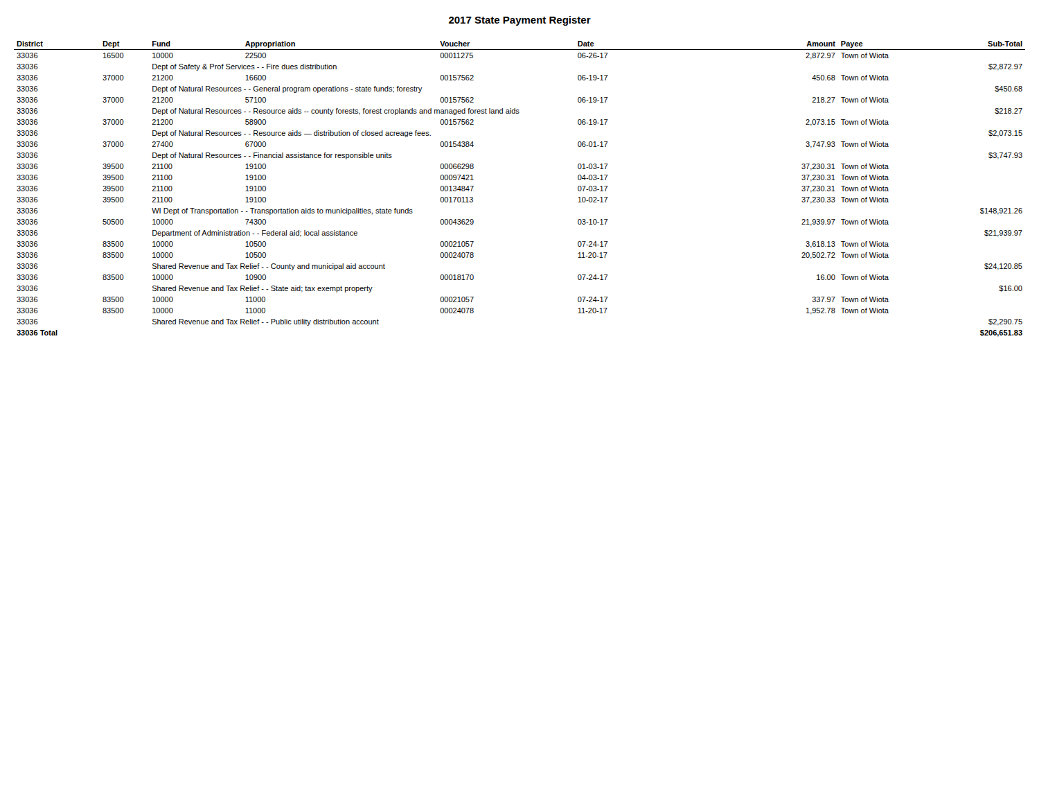2017 State Payment Register
| District | Dept | Fund | Appropriation | Voucher | Date | Amount | Payee | Sub-Total |
| --- | --- | --- | --- | --- | --- | --- | --- | --- |
| 33036 | 16500 | 10000 | 22500 | 00011275 | 06-26-17 | 2,872.97 | Town of Wiota | |
| 33036 | | Dept of Safety & Prof Services - - Fire dues distribution | | $2,872.97 |
| 33036 | 37000 | 21200 | 16600 | 00157562 | 06-19-17 | 450.68 | Town of Wiota | |
| 33036 | | Dept of Natural Resources - - General program operations - state funds; forestry | | $450.68 |
| 33036 | 37000 | 21200 | 57100 | 00157562 | 06-19-17 | 218.27 | Town of Wiota | |
| 33036 | | Dept of Natural Resources - - Resource aids -- county forests, forest croplands and managed forest land aids | | $218.27 |
| 33036 | 37000 | 21200 | 58900 | 00157562 | 06-19-17 | 2,073.15 | Town of Wiota | |
| 33036 | | Dept of Natural Resources - - Resource aids — distribution of closed acreage fees. | | $2,073.15 |
| 33036 | 37000 | 27400 | 67000 | 00154384 | 06-01-17 | 3,747.93 | Town of Wiota | |
| 33036 | | Dept of Natural Resources - - Financial assistance for responsible units | | $3,747.93 |
| 33036 | 39500 | 21100 | 19100 | 00066298 | 01-03-17 | 37,230.31 | Town of Wiota | |
| 33036 | 39500 | 21100 | 19100 | 00097421 | 04-03-17 | 37,230.31 | Town of Wiota | |
| 33036 | 39500 | 21100 | 19100 | 00134847 | 07-03-17 | 37,230.31 | Town of Wiota | |
| 33036 | 39500 | 21100 | 19100 | 00170113 | 10-02-17 | 37,230.33 | Town of Wiota | |
| 33036 | | WI Dept of Transportation - - Transportation aids to municipalities, state funds | | $148,921.26 |
| 33036 | 50500 | 10000 | 74300 | 00043629 | 03-10-17 | 21,939.97 | Town of Wiota | |
| 33036 | | Department of Administration - - Federal aid; local assistance | | $21,939.97 |
| 33036 | 83500 | 10000 | 10500 | 00021057 | 07-24-17 | 3,618.13 | Town of Wiota | |
| 33036 | 83500 | 10000 | 10500 | 00024078 | 11-20-17 | 20,502.72 | Town of Wiota | |
| 33036 | | Shared Revenue and Tax Relief - - County and municipal aid account | | $24,120.85 |
| 33036 | 83500 | 10000 | 10900 | 00018170 | 07-24-17 | 16.00 | Town of Wiota | |
| 33036 | | Shared Revenue and Tax Relief - - State aid; tax exempt property | | $16.00 |
| 33036 | 83500 | 10000 | 11000 | 00021057 | 07-24-17 | 337.97 | Town of Wiota | |
| 33036 | 83500 | 10000 | 11000 | 00024078 | 11-20-17 | 1,952.78 | Town of Wiota | |
| 33036 | | Shared Revenue and Tax Relief - - Public utility distribution account | | $2,290.75 |
| 33036 Total | | | | | | | | $206,651.83 |